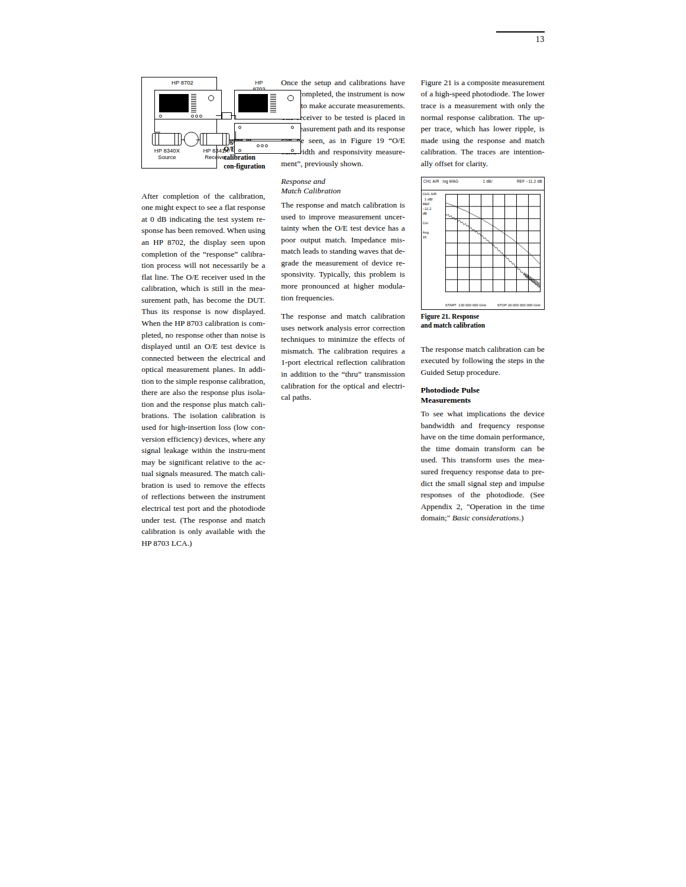13
HP 8702
HP 8703
HP 8340X
Source
HP 8341X
Receiver
Figure 20. O/E calibration con‑figuration
After completion of the calibration, one might expect to see a flat response at 0 dB indicating the test system response has been removed. When using an HP 8702, the display seen upon completion of the “response” calibration process will not necessarily be a flat line. The O/E receiver used in the calibration, which is still in the measurement path, has become the DUT. Thus its response is now displayed. When the HP 8703 calibration is completed, no response other than noise is displayed until an O/E test device is connected between the electrical and optical measurement planes. In addition to the simple response calibration, there are also the response plus isolation and the response plus match calibrations. The isolation calibration is used for high-insertion loss (low conversion efficiency) devices, where any signal leakage within the instru‑ment may be significant relative to the actual signals measured. The match calibration is used to remove the effects of reflections between the instrument electrical test port and the photodiode under test. (The response and match calibration is only available with the HP 8703 LCA.)
Once the setup and calibrations have been completed, the instrument is now ready to make accurate measurements. The receiver to be tested is placed in the measurement path and its response can be seen, as in Figure 19 “O/E bandwidth and responsivity measurement”, previously shown.
Response and
Match Calibration
The response and match calibration is used to improve measurement uncertainty when the O/E test device has a poor output match. Impedance mismatch leads to standing waves that degrade the measurement of device responsivity. Typically, this problem is more pronounced at higher modulation frequencies.
The response and match calibration uses network analysis error correction techniques to minimize the effects of mismatch. The calibration requires a 1-port electrical reflection calibration in addition to the “thru” transmission calibration for the optical and electrical paths.
Figure 21 is a composite measurement of a high-speed photodiode. The lower trace is a measurement with only the normal response calibration. The upper trace, which has lower ripple, is made using the response and match calibration. The traces are intentionally offset for clarity.
CH1 A/R log MAG 1 dB/ REF −11.2 dB
CH1 A/R
1 dB/
REF
−11.2
dB
Cor
Avg
16
START .130 000 000 GHz STOP 20.000 000 000 GHz
Figure 21. Response
and match calibration
The response match calibration can be executed by following the steps in the Guided Setup procedure.
Photodiode Pulse
Measurements
To see what implications the device bandwidth and frequency response have on the time domain performance, the time domain transform can be used. This transform uses the measured frequency response data to predict the small signal step and impulse responses of the photodiode. (See Appendix 2, "Operation in the time domain;" Basic considerations.)